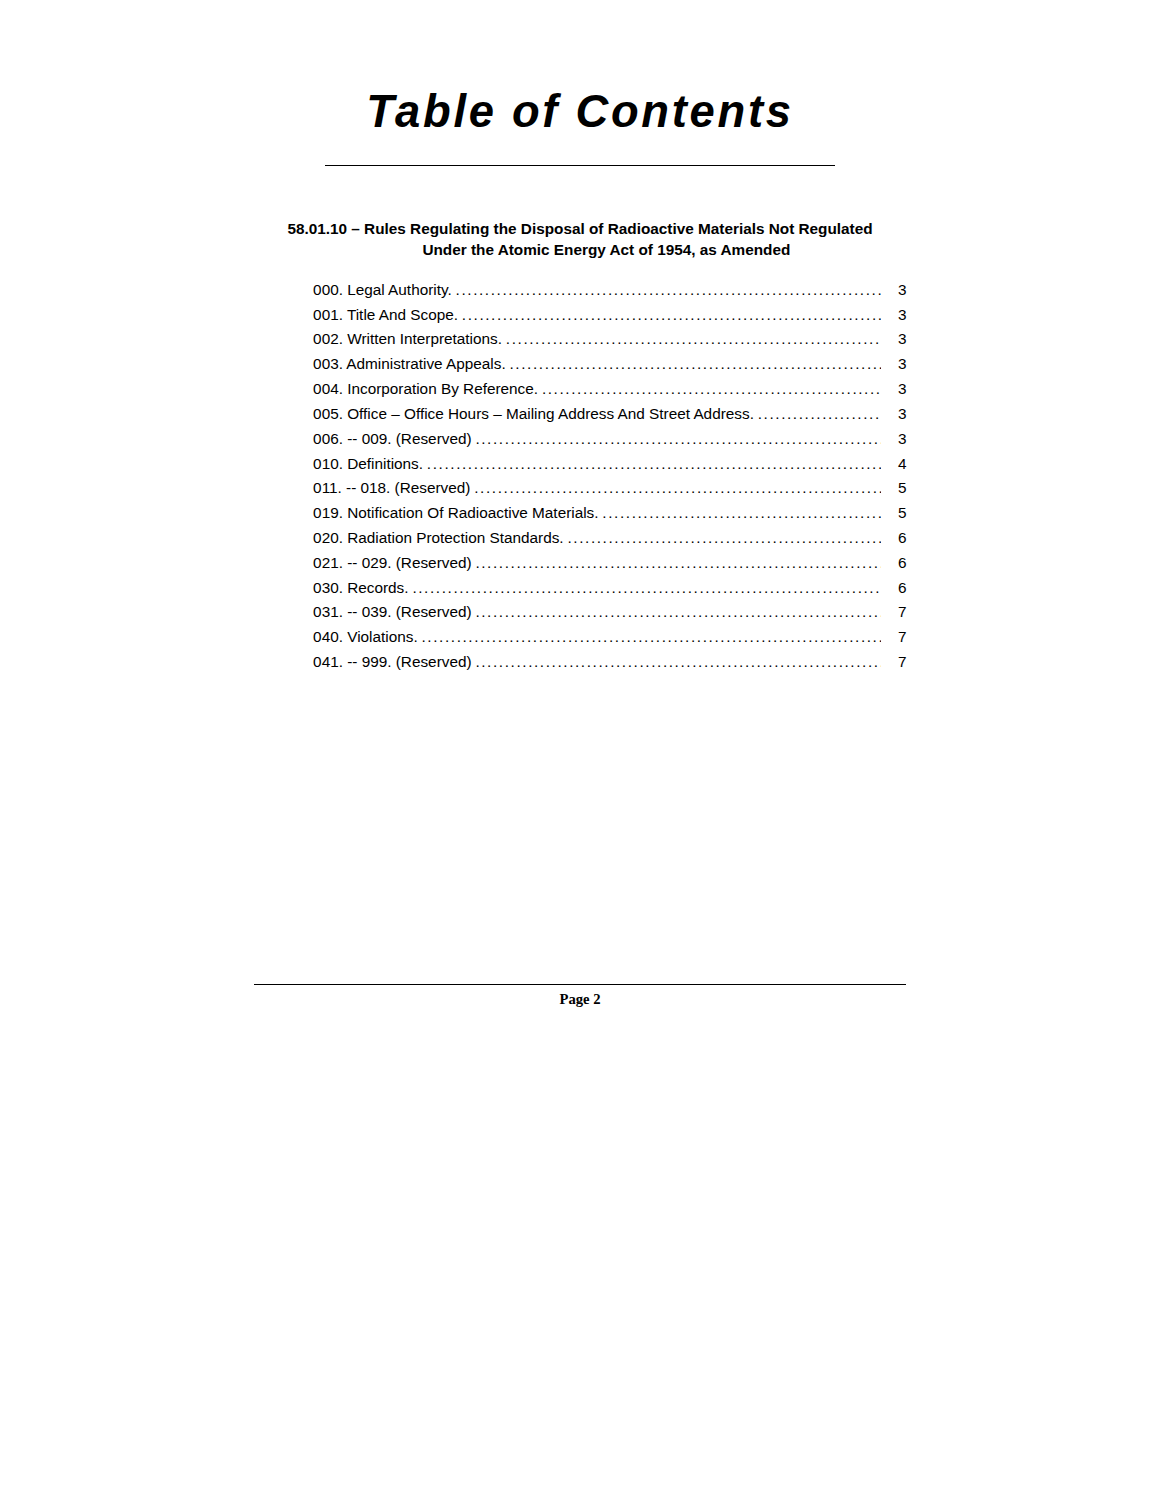Table of Contents
58.01.10 – Rules Regulating the Disposal of Radioactive Materials Not Regulated Under the Atomic Energy Act of 1954, as Amended
000. Legal Authority................................................................................................... 3
001. Title And Scope................................................................................................. 3
002. Written Interpretations....................................................................................... 3
003. Administrative Appeals..................................................................................... 3
004. Incorporation By Reference.............................................................................. 3
005. Office – Office Hours – Mailing Address And Street Address........................... 3
006. -- 009. (Reserved)............................................................................................... 3
010. Definitions........................................................................................................ 4
011. -- 018. (Reserved)............................................................................................... 5
019. Notification Of Radioactive Materials............................................................... 5
020. Radiation Protection Standards........................................................................ 6
021. -- 029. (Reserved)............................................................................................... 6
030. Records........................................................................................................... 6
031. -- 039. (Reserved)............................................................................................... 7
040. Violations......................................................................................................... 7
041. -- 999. (Reserved)............................................................................................... 7
Page 2